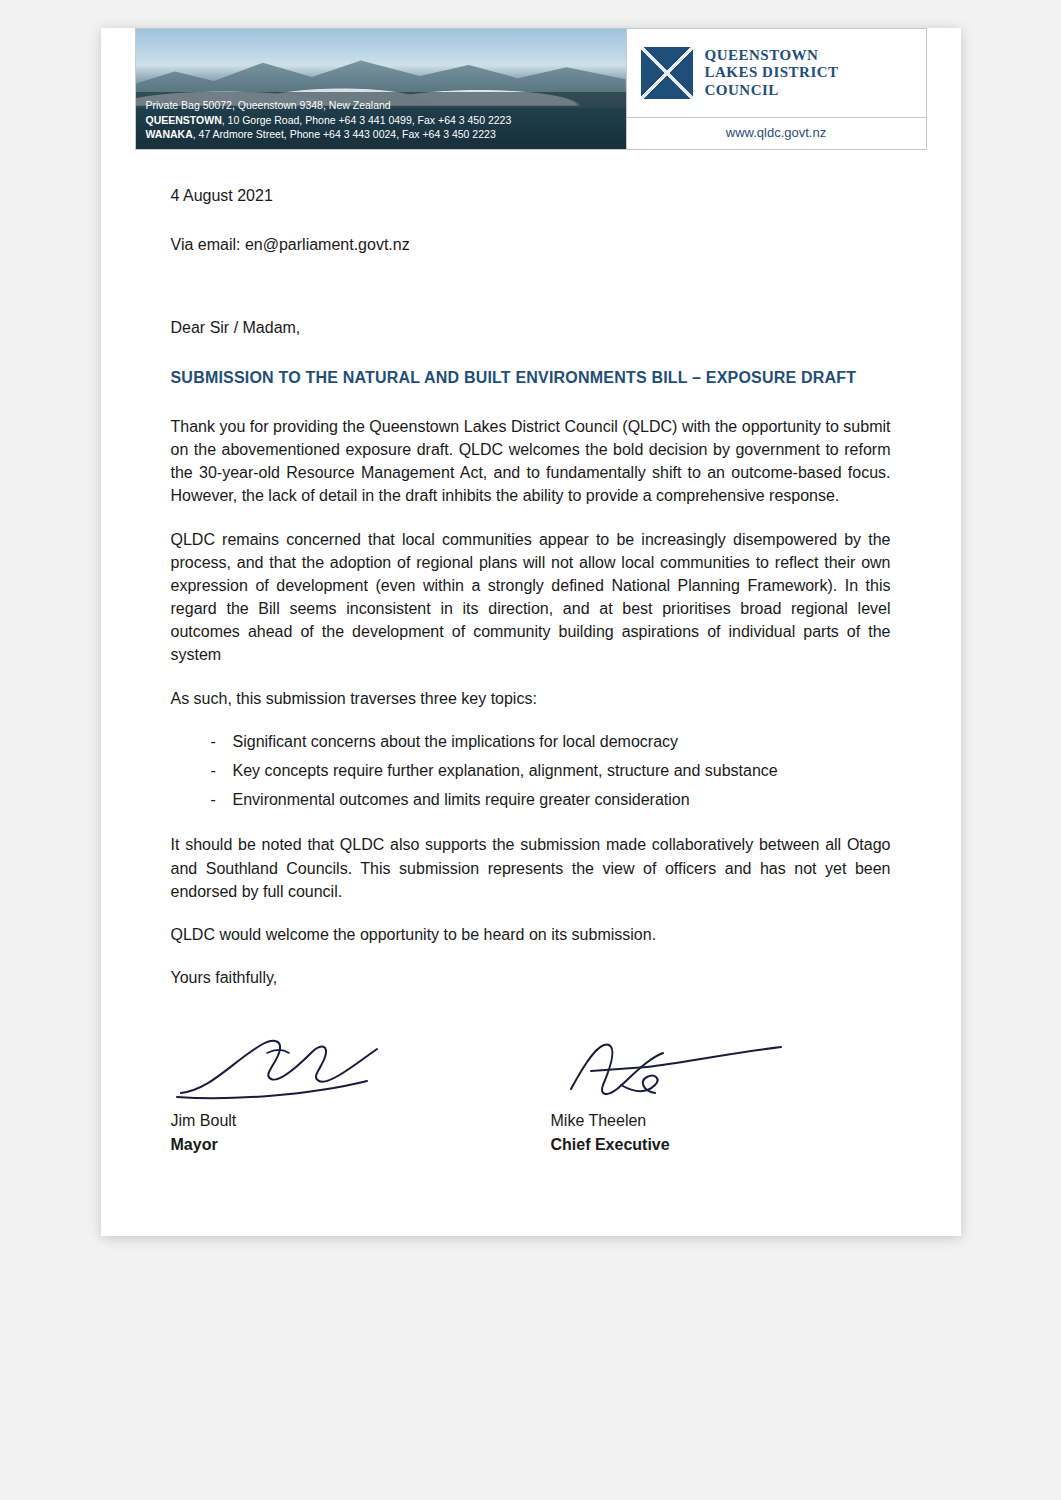Private Bag 50072, Queenstown 9348, New Zealand
QUEENSTOWN, 10 Gorge Road, Phone +64 3 441 0499, Fax +64 3 450 2223
WANAKA, 47 Ardmore Street, Phone +64 3 443 0024, Fax +64 3 450 2223
Queenstown
Lakes District
Council
www.qldc.govt.nz
4 August 2021
Via email: en@parliament.govt.nz
Dear Sir / Madam,
SUBMISSION TO THE NATURAL AND BUILT ENVIRONMENTS BILL – EXPOSURE DRAFT
Thank you for providing the Queenstown Lakes District Council (QLDC) with the opportunity to submit on the abovementioned exposure draft. QLDC welcomes the bold decision by government to reform the 30-year-old Resource Management Act, and to fundamentally shift to an outcome-based focus. However, the lack of detail in the draft inhibits the ability to provide a comprehensive response.
QLDC remains concerned that local communities appear to be increasingly disempowered by the process, and that the adoption of regional plans will not allow local communities to reflect their own expression of development (even within a strongly defined National Planning Framework). In this regard the Bill seems inconsistent in its direction, and at best prioritises broad regional level outcomes ahead of the development of community building aspirations of individual parts of the system
As such, this submission traverses three key topics:
Significant concerns about the implications for local democracy
Key concepts require further explanation, alignment, structure and substance
Environmental outcomes and limits require greater consideration
It should be noted that QLDC also supports the submission made collaboratively between all Otago and Southland Councils. This submission represents the view of officers and has not yet been endorsed by full council.
QLDC would welcome the opportunity to be heard on its submission.
Yours faithfully,
Jim Boult
Mayor
Mike Theelen
Chief Executive